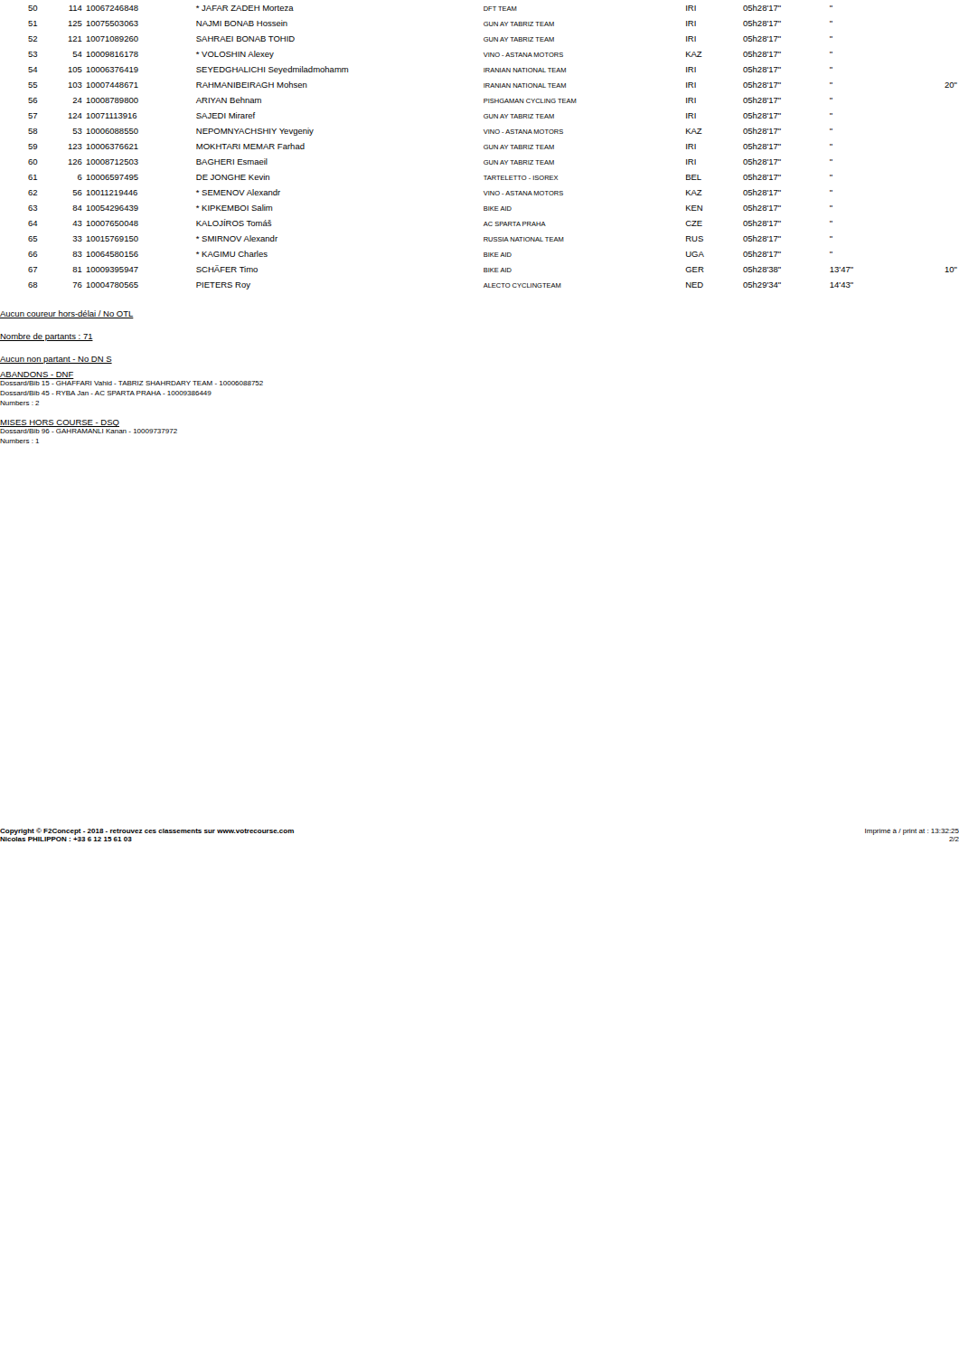| 50 | 114 | 10067246848 | * JAFAR ZADEH Morteza | DFT TEAM | IRI | 05h28'17" | " | |
| 51 | 125 | 10075503063 | NAJMI BONAB Hossein | GUN AY TABRIZ TEAM | IRI | 05h28'17" | " | |
| 52 | 121 | 10071089260 | SAHRAEI BONAB TOHID | GUN AY TABRIZ TEAM | IRI | 05h28'17" | " | |
| 53 | 54 | 10009816178 | * VOLOSHIN Alexey | VINO - ASTANA MOTORS | KAZ | 05h28'17" | " | |
| 54 | 105 | 10006376419 | SEYEDGHALICHI Seyedmiladmohamm | IRANIAN NATIONAL TEAM | IRI | 05h28'17" | " | |
| 55 | 103 | 10007448671 | RAHMANIBEIRAGH Mohsen | IRANIAN NATIONAL TEAM | IRI | 05h28'17" | " | 20" |
| 56 | 24 | 10008789800 | ARIYAN Behnam | PISHGAMAN CYCLING TEAM | IRI | 05h28'17" | " | |
| 57 | 124 | 10071113916 | SAJEDI Miraref | GUN AY TABRIZ TEAM | IRI | 05h28'17" | " | |
| 58 | 53 | 10006088550 | NEPOMNYACHSHIY Yevgeniy | VINO - ASTANA MOTORS | KAZ | 05h28'17" | " | |
| 59 | 123 | 10006376621 | MOKHTARI MEMAR Farhad | GUN AY TABRIZ TEAM | IRI | 05h28'17" | " | |
| 60 | 126 | 10008712503 | BAGHERI Esmaeil | GUN AY TABRIZ TEAM | IRI | 05h28'17" | " | |
| 61 | 6 | 10006597495 | DE JONGHE Kevin | TARTELETTO - ISOREX | BEL | 05h28'17" | " | |
| 62 | 56 | 10011219446 | * SEMENOV Alexandr | VINO - ASTANA MOTORS | KAZ | 05h28'17" | " | |
| 63 | 84 | 10054296439 | * KIPKEMBOI Salim | BIKE AID | KEN | 05h28'17" | " | |
| 64 | 43 | 10007650048 | KALOJÍROS Tomáš | AC SPARTA PRAHA | CZE | 05h28'17" | " | |
| 65 | 33 | 10015769150 | * SMIRNOV Alexandr | RUSSIA NATIONAL TEAM | RUS | 05h28'17" | " | |
| 66 | 83 | 10064580156 | * KAGIMU Charles | BIKE AID | UGA | 05h28'17" | " | |
| 67 | 81 | 10009395947 | SCHÄFER Timo | BIKE AID | GER | 05h28'38" | 13'47" | 10" |
| 68 | 76 | 10004780565 | PIETERS Roy | ALECTO CYCLINGTEAM | NED | 05h29'34" | 14'43" | |
Aucun coureur hors-délai / No OTL
Nombre de partants : 71
Aucun non partant - No DN S
ABANDONS - DNF
Dossard/Bib 15 - GHAFFARI Vahid - TABRIZ SHAHRDARY TEAM - 10006088752
Dossard/Bib 45 - RYBA Jan - AC SPARTA PRAHA - 10009386449
Numbers : 2
MISES HORS COURSE - DSQ
Dossard/Bib 96 - GAHRAMANLI Kanan - 10009737972
Numbers : 1
Copyright © F2Concept - 2018 - retrouvez ces classements sur www.votrecourse.com
Nicolas PHILIPPON : +33 6 12 15 61 03
Imprimé à / print at : 13:32:25
2/2